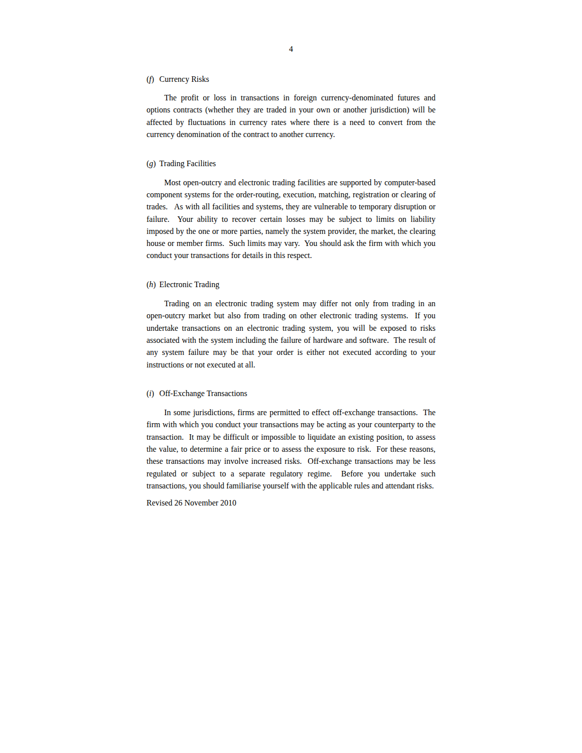4
(f) Currency Risks
The profit or loss in transactions in foreign currency-denominated futures and options contracts (whether they are traded in your own or another jurisdiction) will be affected by fluctuations in currency rates where there is a need to convert from the currency denomination of the contract to another currency.
(g) Trading Facilities
Most open-outcry and electronic trading facilities are supported by computer-based component systems for the order-routing, execution, matching, registration or clearing of trades. As with all facilities and systems, they are vulnerable to temporary disruption or failure. Your ability to recover certain losses may be subject to limits on liability imposed by the one or more parties, namely the system provider, the market, the clearing house or member firms. Such limits may vary. You should ask the firm with which you conduct your transactions for details in this respect.
(h) Electronic Trading
Trading on an electronic trading system may differ not only from trading in an open-outcry market but also from trading on other electronic trading systems. If you undertake transactions on an electronic trading system, you will be exposed to risks associated with the system including the failure of hardware and software. The result of any system failure may be that your order is either not executed according to your instructions or not executed at all.
(i) Off-Exchange Transactions
In some jurisdictions, firms are permitted to effect off-exchange transactions. The firm with which you conduct your transactions may be acting as your counterparty to the transaction. It may be difficult or impossible to liquidate an existing position, to assess the value, to determine a fair price or to assess the exposure to risk. For these reasons, these transactions may involve increased risks. Off-exchange transactions may be less regulated or subject to a separate regulatory regime. Before you undertake such transactions, you should familiarise yourself with the applicable rules and attendant risks.
Revised 26 November 2010